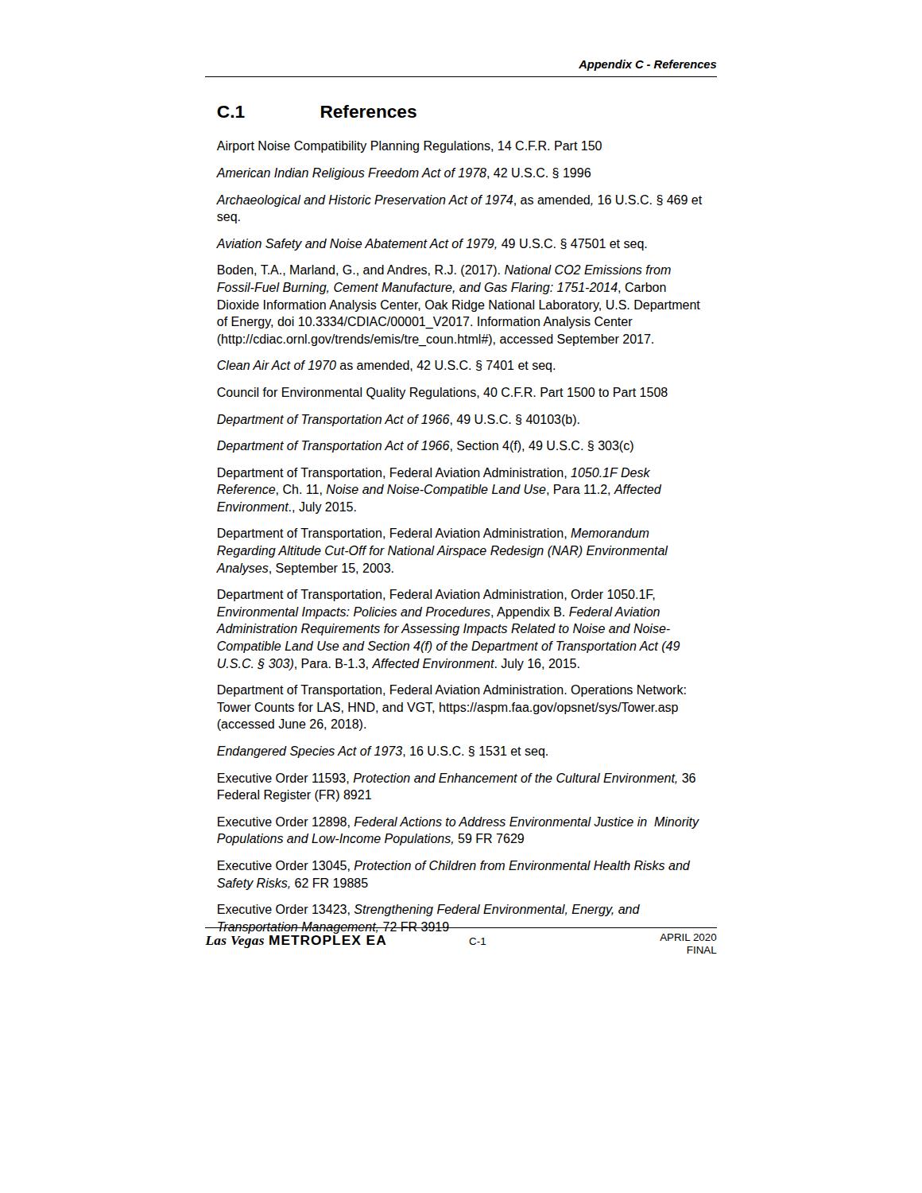Appendix C - References
C.1 References
Airport Noise Compatibility Planning Regulations, 14 C.F.R. Part 150
American Indian Religious Freedom Act of 1978, 42 U.S.C. § 1996
Archaeological and Historic Preservation Act of 1974, as amended, 16 U.S.C. § 469 et seq.
Aviation Safety and Noise Abatement Act of 1979, 49 U.S.C. § 47501 et seq.
Boden, T.A., Marland, G., and Andres, R.J. (2017). National CO2 Emissions from Fossil-Fuel Burning, Cement Manufacture, and Gas Flaring: 1751-2014, Carbon Dioxide Information Analysis Center, Oak Ridge National Laboratory, U.S. Department of Energy, doi 10.3334/CDIAC/00001_V2017. Information Analysis Center (http://cdiac.ornl.gov/trends/emis/tre_coun.html#), accessed September 2017.
Clean Air Act of 1970 as amended, 42 U.S.C. § 7401 et seq.
Council for Environmental Quality Regulations, 40 C.F.R. Part 1500 to Part 1508
Department of Transportation Act of 1966, 49 U.S.C. § 40103(b).
Department of Transportation Act of 1966, Section 4(f), 49 U.S.C. § 303(c)
Department of Transportation, Federal Aviation Administration, 1050.1F Desk Reference, Ch. 11, Noise and Noise-Compatible Land Use, Para 11.2, Affected Environment., July 2015.
Department of Transportation, Federal Aviation Administration, Memorandum Regarding Altitude Cut-Off for National Airspace Redesign (NAR) Environmental Analyses, September 15, 2003.
Department of Transportation, Federal Aviation Administration, Order 1050.1F, Environmental Impacts: Policies and Procedures, Appendix B. Federal Aviation Administration Requirements for Assessing Impacts Related to Noise and Noise-Compatible Land Use and Section 4(f) of the Department of Transportation Act (49 U.S.C. § 303), Para. B-1.3, Affected Environment. July 16, 2015.
Department of Transportation, Federal Aviation Administration. Operations Network: Tower Counts for LAS, HND, and VGT, https://aspm.faa.gov/opsnet/sys/Tower.asp (accessed June 26, 2018).
Endangered Species Act of 1973, 16 U.S.C. § 1531 et seq.
Executive Order 11593, Protection and Enhancement of the Cultural Environment, 36 Federal Register (FR) 8921
Executive Order 12898, Federal Actions to Address Environmental Justice in Minority Populations and Low-Income Populations, 59 FR 7629
Executive Order 13045, Protection of Children from Environmental Health Risks and Safety Risks, 62 FR 19885
Executive Order 13423, Strengthening Federal Environmental, Energy, and Transportation Management, 72 FR 3919
Las Vegas METROPLEX EA
C-1
APRIL 2020
FINAL